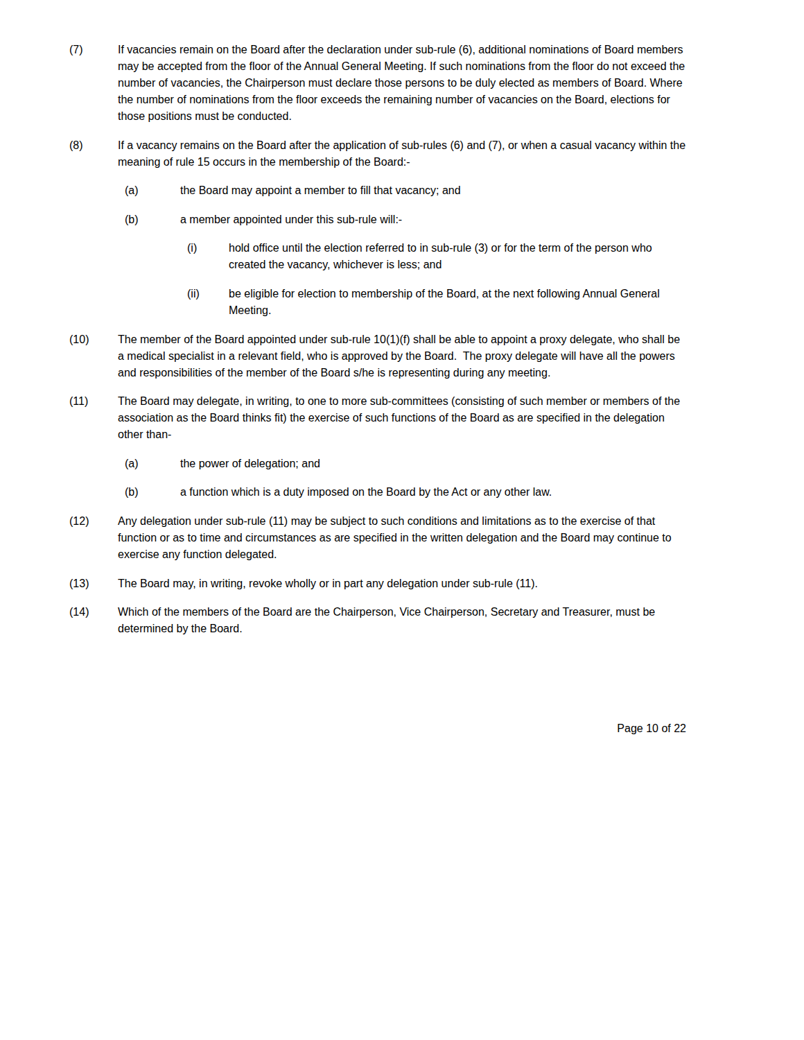(7)
If vacancies remain on the Board after the declaration under sub-rule (6), additional nominations of Board members may be accepted from the floor of the Annual General Meeting. If such nominations from the floor do not exceed the number of vacancies, the Chairperson must declare those persons to be duly elected as members of Board. Where the number of nominations from the floor exceeds the remaining number of vacancies on the Board, elections for those positions must be conducted.
(8)
If a vacancy remains on the Board after the application of sub-rules (6) and (7), or when a casual vacancy within the meaning of rule 15 occurs in the membership of the Board:-
(a)
the Board may appoint a member to fill that vacancy; and
(b)
a member appointed under this sub-rule will:-
(i)
hold office until the election referred to in sub-rule (3) or for the term of the person who created the vacancy, whichever is less; and
(ii)
be eligible for election to membership of the Board, at the next following Annual General Meeting.
(10)
The member of the Board appointed under sub-rule 10(1)(f) shall be able to appoint a proxy delegate, who shall be a medical specialist in a relevant field, who is approved by the Board. The proxy delegate will have all the powers and responsibilities of the member of the Board s/he is representing during any meeting.
(11)
The Board may delegate, in writing, to one to more sub-committees (consisting of such member or members of the association as the Board thinks fit) the exercise of such functions of the Board as are specified in the delegation other than-
(a)
the power of delegation; and
(b)
a function which is a duty imposed on the Board by the Act or any other law.
(12)
Any delegation under sub-rule (11) may be subject to such conditions and limitations as to the exercise of that function or as to time and circumstances as are specified in the written delegation and the Board may continue to exercise any function delegated.
(13)
The Board may, in writing, revoke wholly or in part any delegation under sub-rule (11).
(14)
Which of the members of the Board are the Chairperson, Vice Chairperson, Secretary and Treasurer, must be determined by the Board.
Page 10 of 22